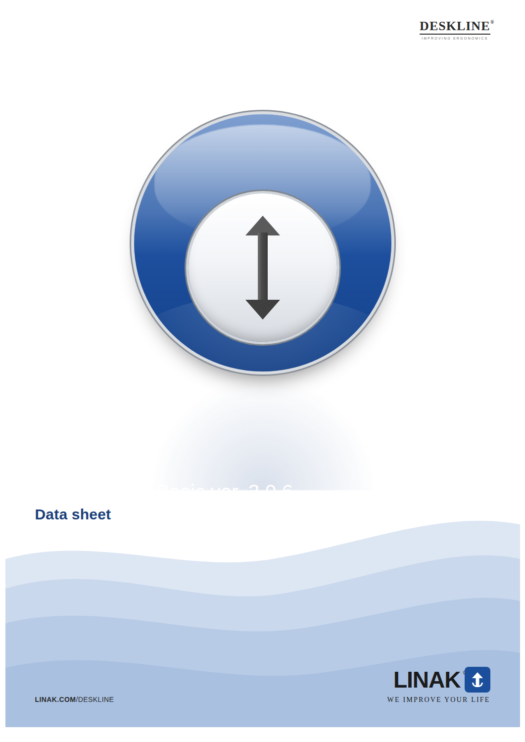DESKLINE®
Improving Ergonomics
Desk Control Basic ver. 3.0.6
Data sheet
LINAK.COM/DESKLINE
LINAK®
We improve your life